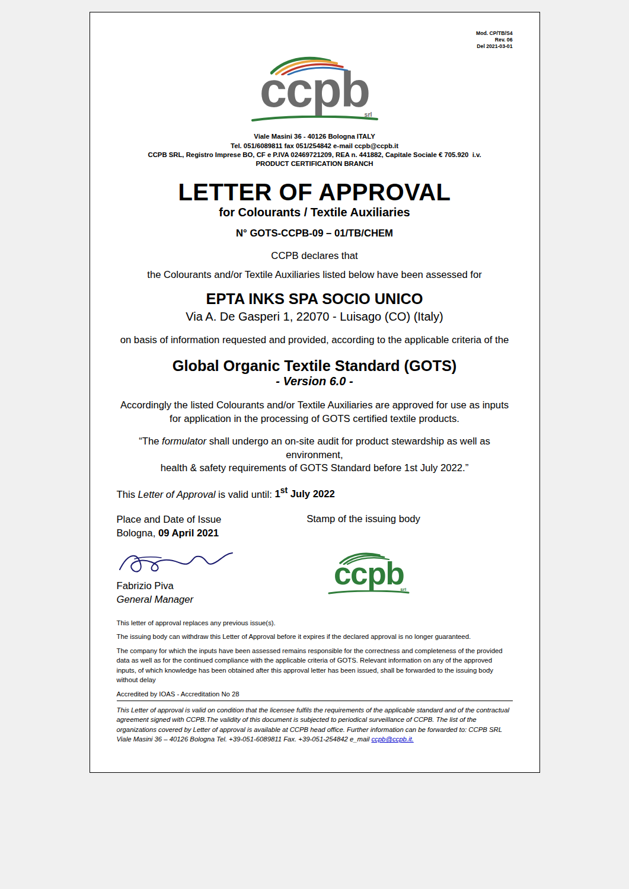Mod. CP/TB/S4
Rev. 06
Del 2021-03-01
ccpb
srl
Viale Masini 36 - 40126 Bologna ITALY
Tel. 051/6089811 fax 051/254842 e-mail ccpb@ccpb.it
CCPB SRL, Registro Imprese BO, CF e P.IVA 02469721209, REA n. 441882, Capitale Sociale € 705.920 i.v.
PRODUCT CERTIFICATION BRANCH
LETTER OF APPROVAL
for Colourants / Textile Auxiliaries
N° GOTS-CCPB-09 – 01/TB/CHEM
CCPB declares that
the Colourants and/or Textile Auxiliaries listed below have been assessed for
EPTA INKS SPA SOCIO UNICO
Via A. De Gasperi 1, 22070 - Luisago (CO) (Italy)
on basis of information requested and provided, according to the applicable criteria of the
Global Organic Textile Standard (GOTS)
- Version 6.0 -
Accordingly the listed Colourants and/or Textile Auxiliaries are approved for use as inputs
for application in the processing of GOTS certified textile products.
“The formulator shall undergo an on-site audit for product stewardship as well as environment,
health & safety requirements of GOTS Standard before 1st July 2022.”
This Letter of Approval is valid until: 1st July 2022
Place and Date of Issue
Bologna, 09 April 2021
Stamp of the issuing body
Fabrizio Piva
General Manager
ccpb
srl
This letter of approval replaces any previous issue(s).
The issuing body can withdraw this Letter of Approval before it expires if the declared approval is no longer guaranteed.
The company for which the inputs have been assessed remains responsible for the correctness and completeness of the provided data as well as for the continued compliance with the applicable criteria of GOTS. Relevant information on any of the approved inputs, of which knowledge has been obtained after this approval letter has been issued, shall be forwarded to the issuing body without delay
Accredited by IOAS - Accreditation No 28
This Letter of approval is valid on condition that the licensee fulfils the requirements of the applicable standard and of the contractual agreement signed with CCPB.The validity of this document is subjected to periodical surveillance of CCPB. The list of the organizations covered by Letter of approval is available at CCPB head office. Further information can be forwarded to: CCPB SRL Viale Masini 36 – 40126 Bologna Tel. +39-051-6089811 Fax. +39-051-254842 e_mail ccpb@ccpb.it.